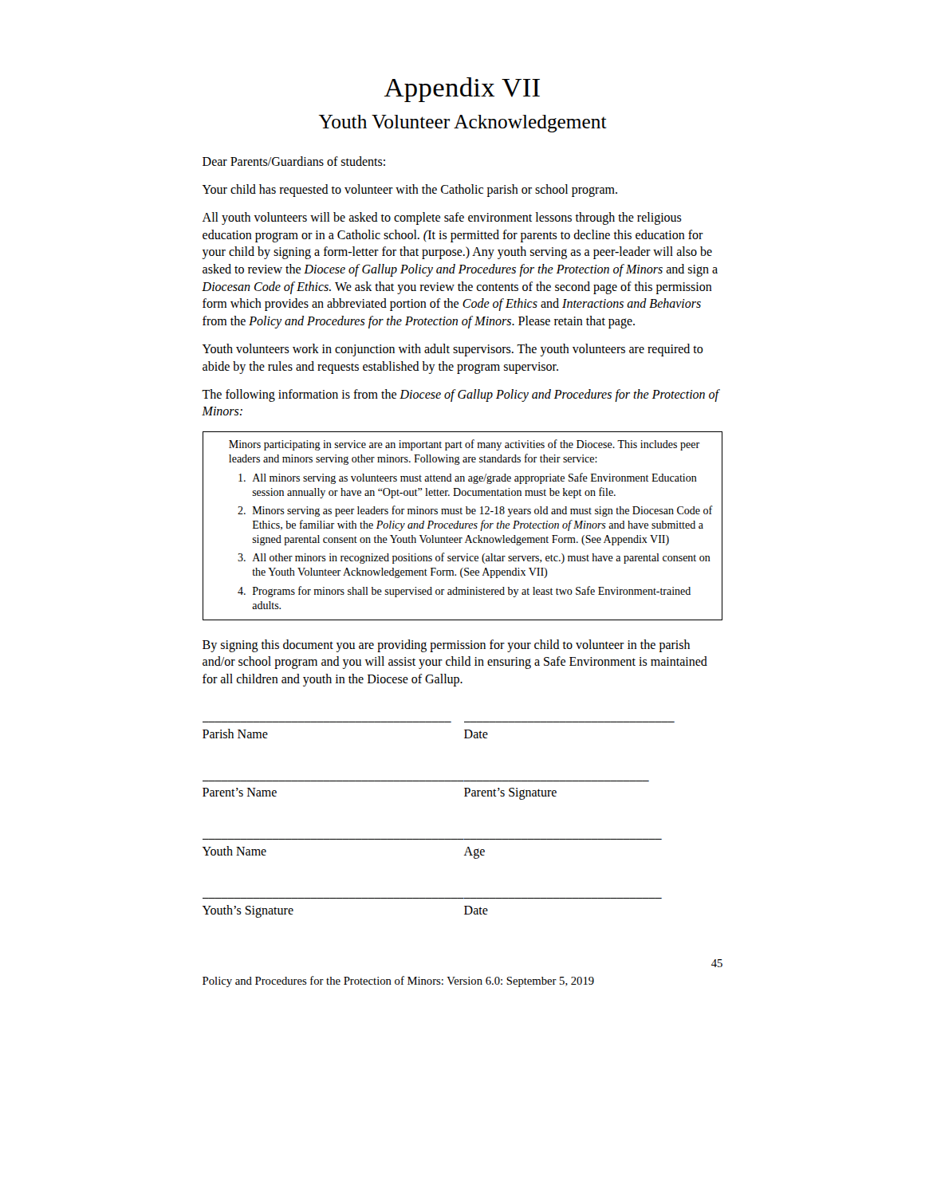Appendix VII
Youth Volunteer Acknowledgement
Dear Parents/Guardians of students:
Your child has requested to volunteer with the Catholic parish or school program.
All youth volunteers will be asked to complete safe environment lessons through the religious education program or in a Catholic school. (It is permitted for parents to decline this education for your child by signing a form-letter for that purpose.) Any youth serving as a peer-leader will also be asked to review the Diocese of Gallup Policy and Procedures for the Protection of Minors and sign a Diocesan Code of Ethics. We ask that you review the contents of the second page of this permission form which provides an abbreviated portion of the Code of Ethics and Interactions and Behaviors from the Policy and Procedures for the Protection of Minors. Please retain that page.
Youth volunteers work in conjunction with adult supervisors. The youth volunteers are required to abide by the rules and requests established by the program supervisor.
The following information is from the Diocese of Gallup Policy and Procedures for the Protection of Minors:
Minors participating in service are an important part of many activities of the Diocese. This includes peer leaders and minors serving other minors. Following are standards for their service:
All minors serving as volunteers must attend an age/grade appropriate Safe Environment Education session annually or have an “Opt-out” letter. Documentation must be kept on file.
Minors serving as peer leaders for minors must be 12-18 years old and must sign the Diocesan Code of Ethics, be familiar with the Policy and Procedures for the Protection of Minors and have submitted a signed parental consent on the Youth Volunteer Acknowledgement Form. (See Appendix VII)
All other minors in recognized positions of service (altar servers, etc.) must have a parental consent on the Youth Volunteer Acknowledgement Form. (See Appendix VII)
Programs for minors shall be supervised or administered by at least two Safe Environment-trained adults.
By signing this document you are providing permission for your child to volunteer in the parish and/or school program and you will assist your child in ensuring a Safe Environment is maintained for all children and youth in the Diocese of Gallup.
| _______________________________________ Parish Name | _________________________________ Date |
| _________________________________________ Parent’s Name | _____________________________ Parent’s Signature |
| _________________________________________ Youth Name | _______________________________ Age |
| _________________________________________ Youth’s Signature | _______________________________ Date |
45
Policy and Procedures for the Protection of Minors: Version 6.0: September 5, 2019